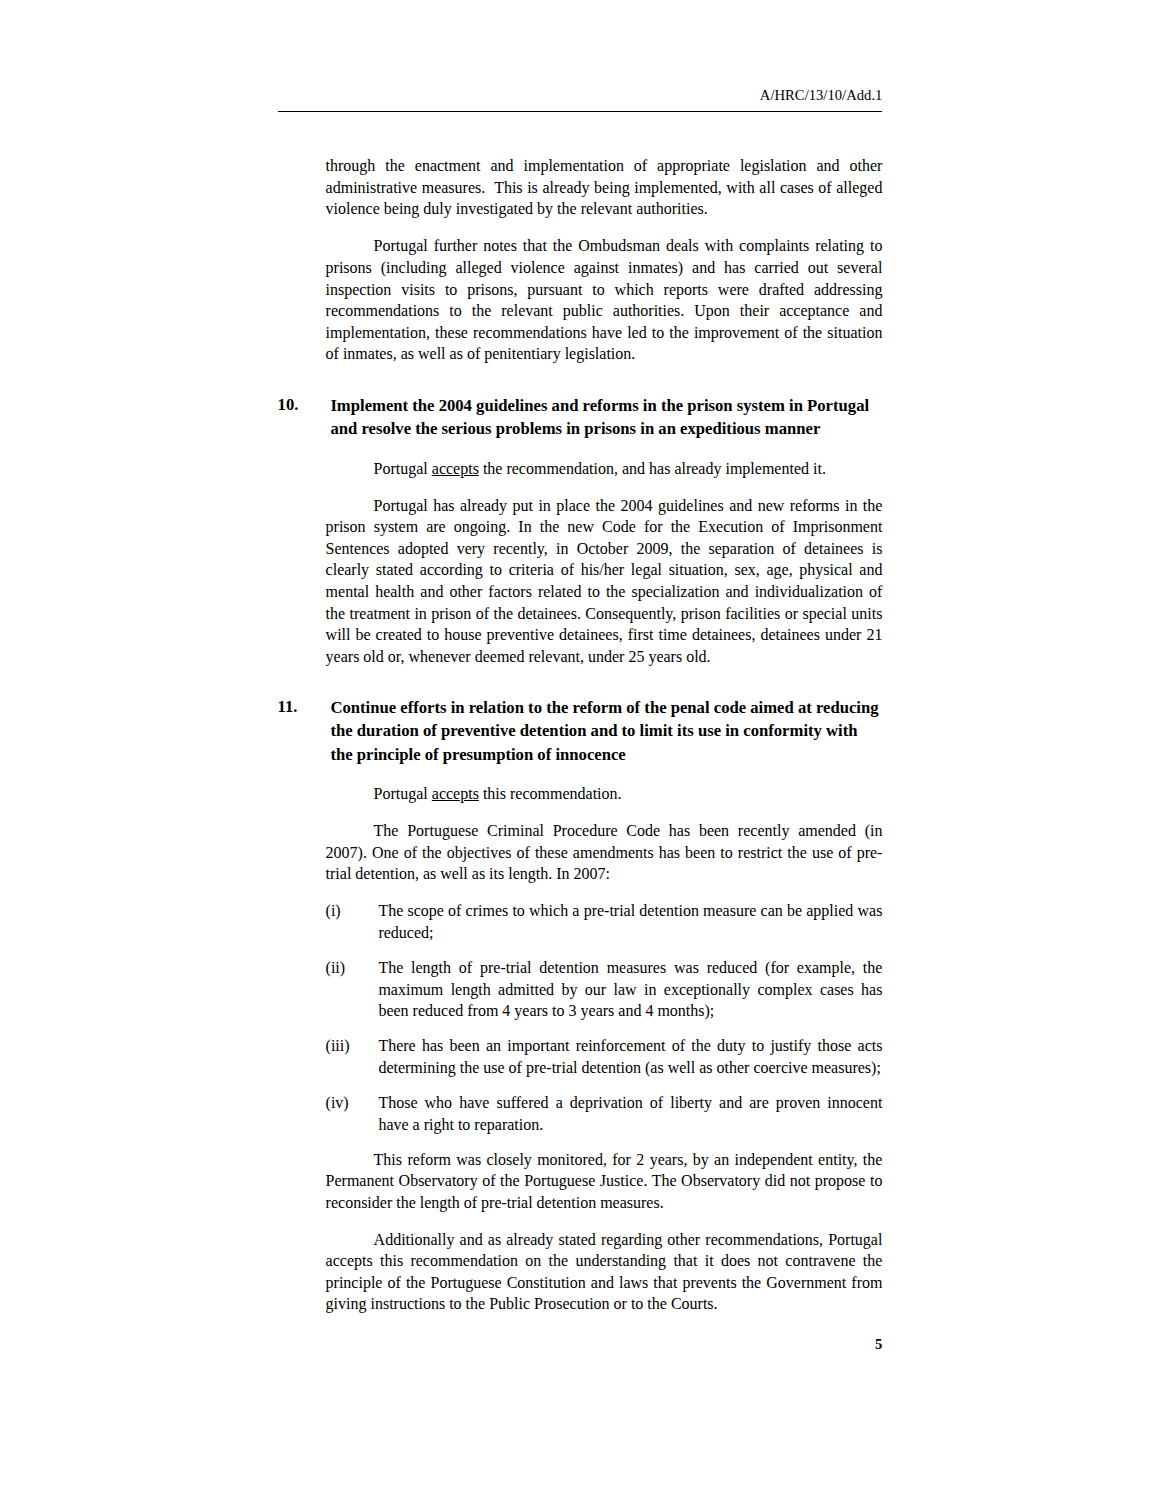A/HRC/13/10/Add.1
through the enactment and implementation of appropriate legislation and other administrative measures. This is already being implemented, with all cases of alleged violence being duly investigated by the relevant authorities.
Portugal further notes that the Ombudsman deals with complaints relating to prisons (including alleged violence against inmates) and has carried out several inspection visits to prisons, pursuant to which reports were drafted addressing recommendations to the relevant public authorities. Upon their acceptance and implementation, these recommendations have led to the improvement of the situation of inmates, as well as of penitentiary legislation.
10.
Implement the 2004 guidelines and reforms in the prison system in Portugal and resolve the serious problems in prisons in an expeditious manner
Portugal accepts the recommendation, and has already implemented it.
Portugal has already put in place the 2004 guidelines and new reforms in the prison system are ongoing. In the new Code for the Execution of Imprisonment Sentences adopted very recently, in October 2009, the separation of detainees is clearly stated according to criteria of his/her legal situation, sex, age, physical and mental health and other factors related to the specialization and individualization of the treatment in prison of the detainees. Consequently, prison facilities or special units will be created to house preventive detainees, first time detainees, detainees under 21 years old or, whenever deemed relevant, under 25 years old.
11.
Continue efforts in relation to the reform of the penal code aimed at reducing the duration of preventive detention and to limit its use in conformity with the principle of presumption of innocence
Portugal accepts this recommendation.
The Portuguese Criminal Procedure Code has been recently amended (in 2007). One of the objectives of these amendments has been to restrict the use of pre-trial detention, as well as its length. In 2007:
(i)
The scope of crimes to which a pre-trial detention measure can be applied was reduced;
(ii)
The length of pre-trial detention measures was reduced (for example, the maximum length admitted by our law in exceptionally complex cases has been reduced from 4 years to 3 years and 4 months);
(iii)
There has been an important reinforcement of the duty to justify those acts determining the use of pre-trial detention (as well as other coercive measures);
(iv)
Those who have suffered a deprivation of liberty and are proven innocent have a right to reparation.
This reform was closely monitored, for 2 years, by an independent entity, the Permanent Observatory of the Portuguese Justice. The Observatory did not propose to reconsider the length of pre-trial detention measures.
Additionally and as already stated regarding other recommendations, Portugal accepts this recommendation on the understanding that it does not contravene the principle of the Portuguese Constitution and laws that prevents the Government from giving instructions to the Public Prosecution or to the Courts.
5